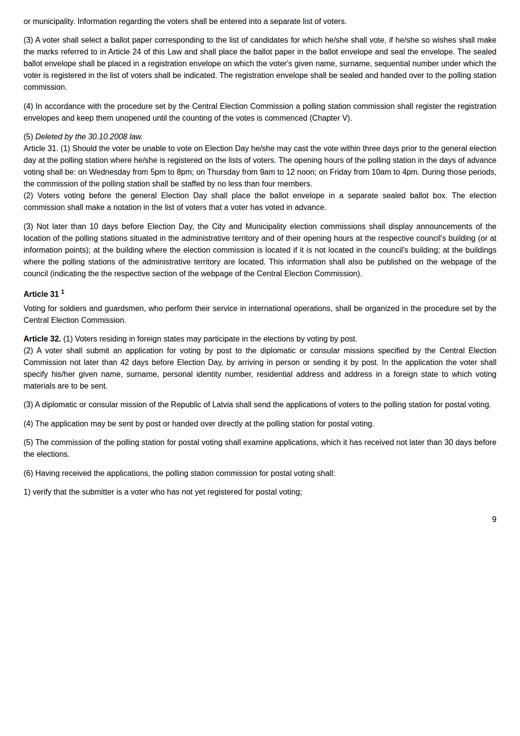or municipality. Information regarding the voters shall be entered into a separate list of voters.
(3) A voter shall select a ballot paper corresponding to the list of candidates for which he/she shall vote, if he/she so wishes shall make the marks referred to in Article 24 of this Law and shall place the ballot paper in the ballot envelope and seal the envelope. The sealed ballot envelope shall be placed in a registration envelope on which the voter's given name, surname, sequential number under which the voter is registered in the list of voters shall be indicated. The registration envelope shall be sealed and handed over to the polling station commission.
(4) In accordance with the procedure set by the Central Election Commission a polling station commission shall register the registration envelopes and keep them unopened until the counting of the votes is commenced (Chapter V).
(5) Deleted by the 30.10.2008 law.
Article 31. (1) Should the voter be unable to vote on Election Day he/she may cast the vote within three days prior to the general election day at the polling station where he/she is registered on the lists of voters. The opening hours of the polling station in the days of advance voting shall be: on Wednesday from 5pm to 8pm; on Thursday from 9am to 12 noon; on Friday from 10am to 4pm. During those periods, the commission of the polling station shall be staffed by no less than four members.
(2) Voters voting before the general Election Day shall place the ballot envelope in a separate sealed ballot box. The election commission shall make a notation in the list of voters that a voter has voted in advance.
(3) Not later than 10 days before Election Day, the City and Municipality election commissions shall display announcements of the location of the polling stations situated in the administrative territory and of their opening hours at the respective council's building (or at information points); at the building where the election commission is located if it is not located in the council's building; at the buildings where the polling stations of the administrative territory are located. This information shall also be published on the webpage of the council (indicating the the respective section of the webpage of the Central Election Commission).
Article 31 1
Voting for soldiers and guardsmen, who perform their service in international operations, shall be organized in the procedure set by the Central Election Commission.
Article 32. (1) Voters residing in foreign states may participate in the elections by voting by post.
(2) A voter shall submit an application for voting by post to the diplomatic or consular missions specified by the Central Election Commission not later than 42 days before Election Day, by arriving in person or sending it by post. In the application the voter shall specify his/her given name, surname, personal identity number, residential address and address in a foreign state to which voting materials are to be sent.
(3) A diplomatic or consular mission of the Republic of Latvia shall send the applications of voters to the polling station for postal voting.
(4) The application may be sent by post or handed over directly at the polling station for postal voting.
(5) The commission of the polling station for postal voting shall examine applications, which it has received not later than 30 days before the elections.
(6) Having received the applications, the polling station commission for postal voting shall:
1) verify that the submitter is a voter who has not yet registered for postal voting;
9